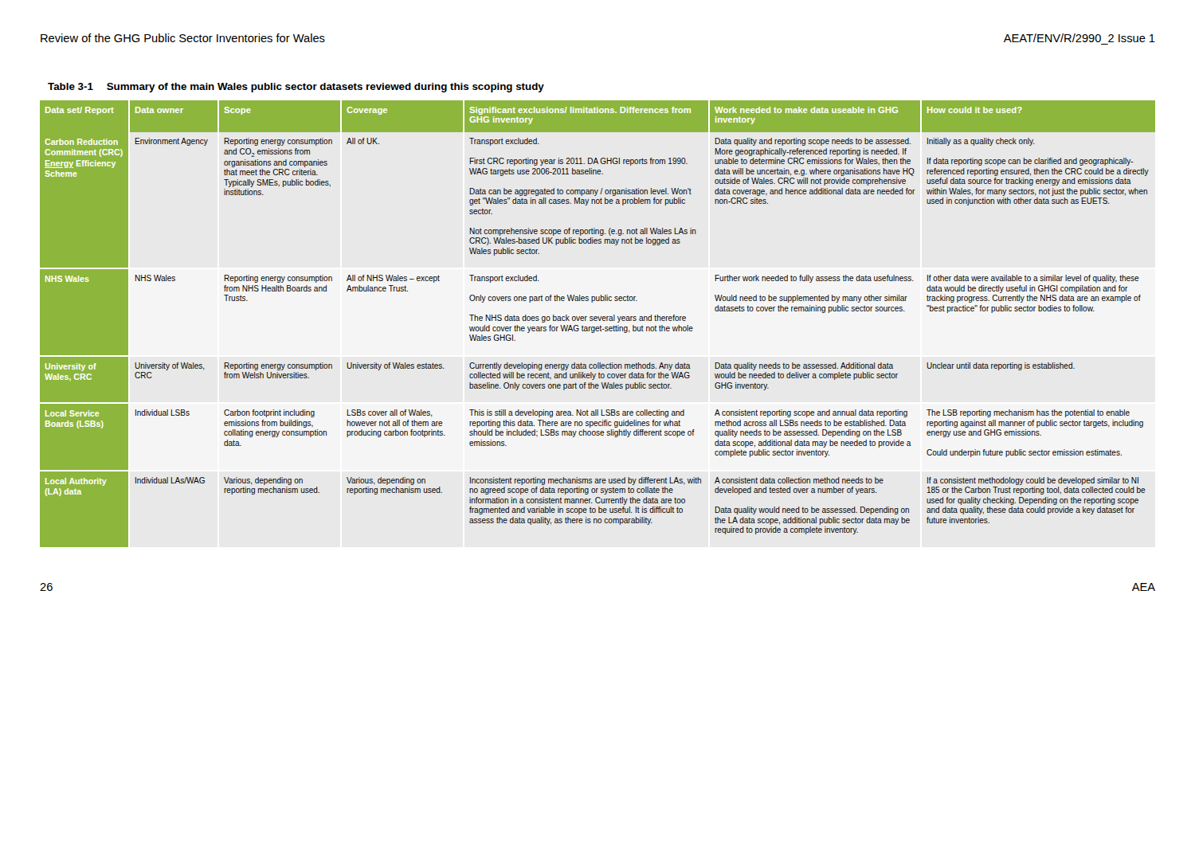Review of the GHG Public Sector Inventories for Wales
AEAT/ENV/R/2990_2 Issue 1
Table 3-1 Summary of the main Wales public sector datasets reviewed during this scoping study
| Data set/ Report | Data owner | Scope | Coverage | Significant exclusions/ limitations. Differences from GHG inventory | Work needed to make data useable in GHG inventory | How could it be used? |
| --- | --- | --- | --- | --- | --- | --- |
| Carbon Reduction Commitment (CRC) Energy Efficiency Scheme | Environment Agency | Reporting energy consumption and CO 2 emissions from organisations and companies that meet the CRC criteria. Typically SMEs, public bodies, institutions. | All of UK. | Transport excluded. First CRC reporting year is 2011. DA GHGI reports from 1990. WAG targets use 2006-2011 baseline. Data can be aggregated to company / organisation level. Won't get "Wales" data in all cases. May not be a problem for public sector. Not comprehensive scope of reporting. (e.g. not all Wales LAs in CRC). Wales-based UK public bodies may not be logged as Wales public sector. | Data quality and reporting scope needs to be assessed. More geographically-referenced reporting is needed. If unable to determine CRC emissions for Wales, then the data will be uncertain, e.g. where organisations have HQ outside of Wales. CRC will not provide comprehensive data coverage, and hence additional data are needed for non-CRC sites. | Initially as a quality check only. If data reporting scope can be clarified and geographically-referenced reporting ensured, then the CRC could be a directly useful data source for tracking energy and emissions data within Wales, for many sectors, not just the public sector, when used in conjunction with other data such as EUETS. |
| NHS Wales | NHS Wales | Reporting energy consumption from NHS Health Boards and Trusts. | All of NHS Wales – except Ambulance Trust. | Transport excluded. Only covers one part of the Wales public sector. The NHS data does go back over several years and therefore would cover the years for WAG target-setting, but not the whole Wales GHGI. | Further work needed to fully assess the data usefulness. Would need to be supplemented by many other similar datasets to cover the remaining public sector sources. | If other data were available to a similar level of quality, these data would be directly useful in GHGI compilation and for tracking progress. Currently the NHS data are an example of "best practice" for public sector bodies to follow. |
| University of Wales, CRC | University of Wales, CRC | Reporting energy consumption from Welsh Universities. | University of Wales estates. | Currently developing energy data collection methods. Any data collected will be recent, and unlikely to cover data for the WAG baseline. Only covers one part of the Wales public sector. | Data quality needs to be assessed. Additional data would be needed to deliver a complete public sector GHG inventory. | Unclear until data reporting is established. |
| Local Service Boards (LSBs) | Individual LSBs | Carbon footprint including emissions from buildings, collating energy consumption data. | LSBs cover all of Wales, however not all of them are producing carbon footprints. | This is still a developing area. Not all LSBs are collecting and reporting this data. There are no specific guidelines for what should be included; LSBs may choose slightly different scope of emissions. | A consistent reporting scope and annual data reporting method across all LSBs needs to be established. Data quality needs to be assessed. Depending on the LSB data scope, additional data may be needed to provide a complete public sector inventory. | The LSB reporting mechanism has the potential to enable reporting against all manner of public sector targets, including energy use and GHG emissions. Could underpin future public sector emission estimates. |
| Local Authority (LA) data | Individual LAs/WAG | Various, depending on reporting mechanism used. | Various, depending on reporting mechanism used. | Inconsistent reporting mechanisms are used by different LAs, with no agreed scope of data reporting or system to collate the information in a consistent manner. Currently the data are too fragmented and variable in scope to be useful. It is difficult to assess the data quality, as there is no comparability. | A consistent data collection method needs to be developed and tested over a number of years. Data quality would need to be assessed. Depending on the LA data scope, additional public sector data may be required to provide a complete inventory. | If a consistent methodology could be developed similar to NI 185 or the Carbon Trust reporting tool, data collected could be used for quality checking. Depending on the reporting scope and data quality, these data could provide a key dataset for future inventories. |
26
AEA